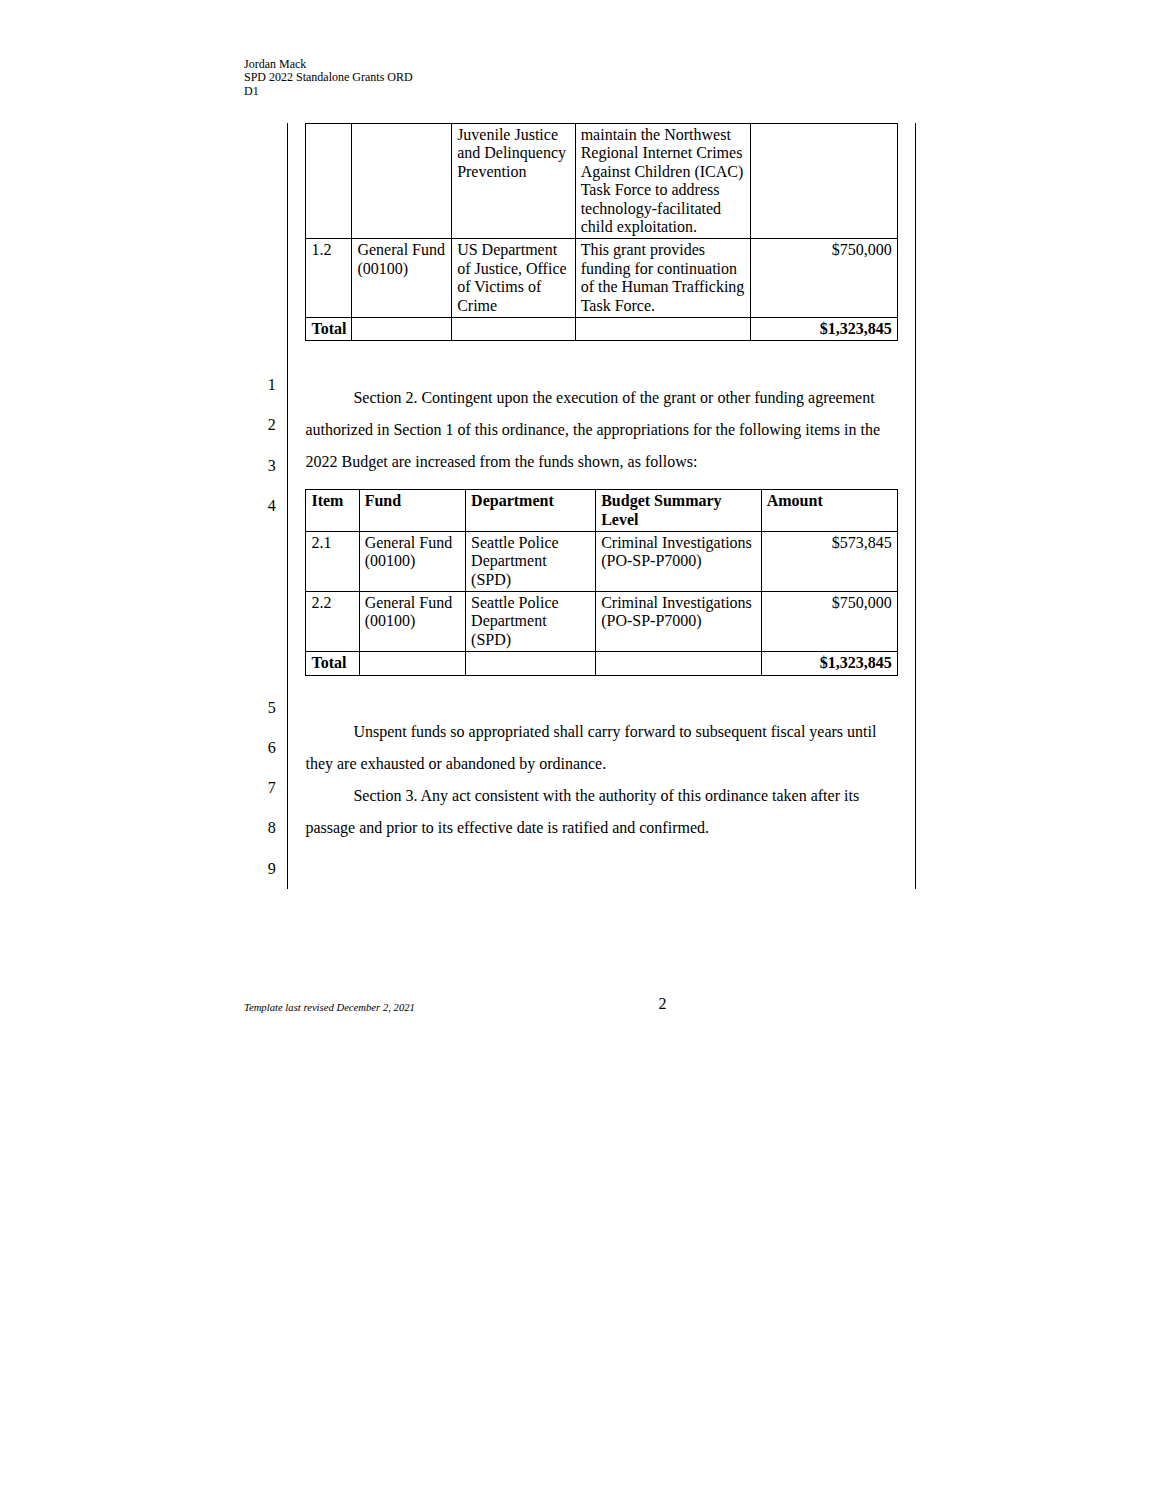Jordan Mack
SPD 2022 Standalone Grants ORD
D1
1
2
3
4
5
6
7
8
9
| | | Juvenile Justice and Delinquency Prevention | maintain the Northwest Regional Internet Crimes Against Children (ICAC) Task Force to address technology-facilitated child exploitation. | |
| 1.2 | General Fund (00100) | US Department of Justice, Office of Victims of Crime | This grant provides funding for continuation of the Human Trafficking Task Force. | $750,000 |
| Total | | | | $1,323,845 |
Section 2. Contingent upon the execution of the grant or other funding agreement authorized in Section 1 of this ordinance, the appropriations for the following items in the 2022 Budget are increased from the funds shown, as follows:
| Item | Fund | Department | Budget Summary Level | Amount |
| --- | --- | --- | --- | --- |
| 2.1 | General Fund (00100) | Seattle Police Department (SPD) | Criminal Investigations (PO-SP-P7000) | $573,845 |
| 2.2 | General Fund (00100) | Seattle Police Department (SPD) | Criminal Investigations (PO-SP-P7000) | $750,000 |
| Total | | | | $1,323,845 |
Unspent funds so appropriated shall carry forward to subsequent fiscal years until they are exhausted or abandoned by ordinance.
Section 3. Any act consistent with the authority of this ordinance taken after its passage and prior to its effective date is ratified and confirmed.
Template last revised December 2, 2021 2